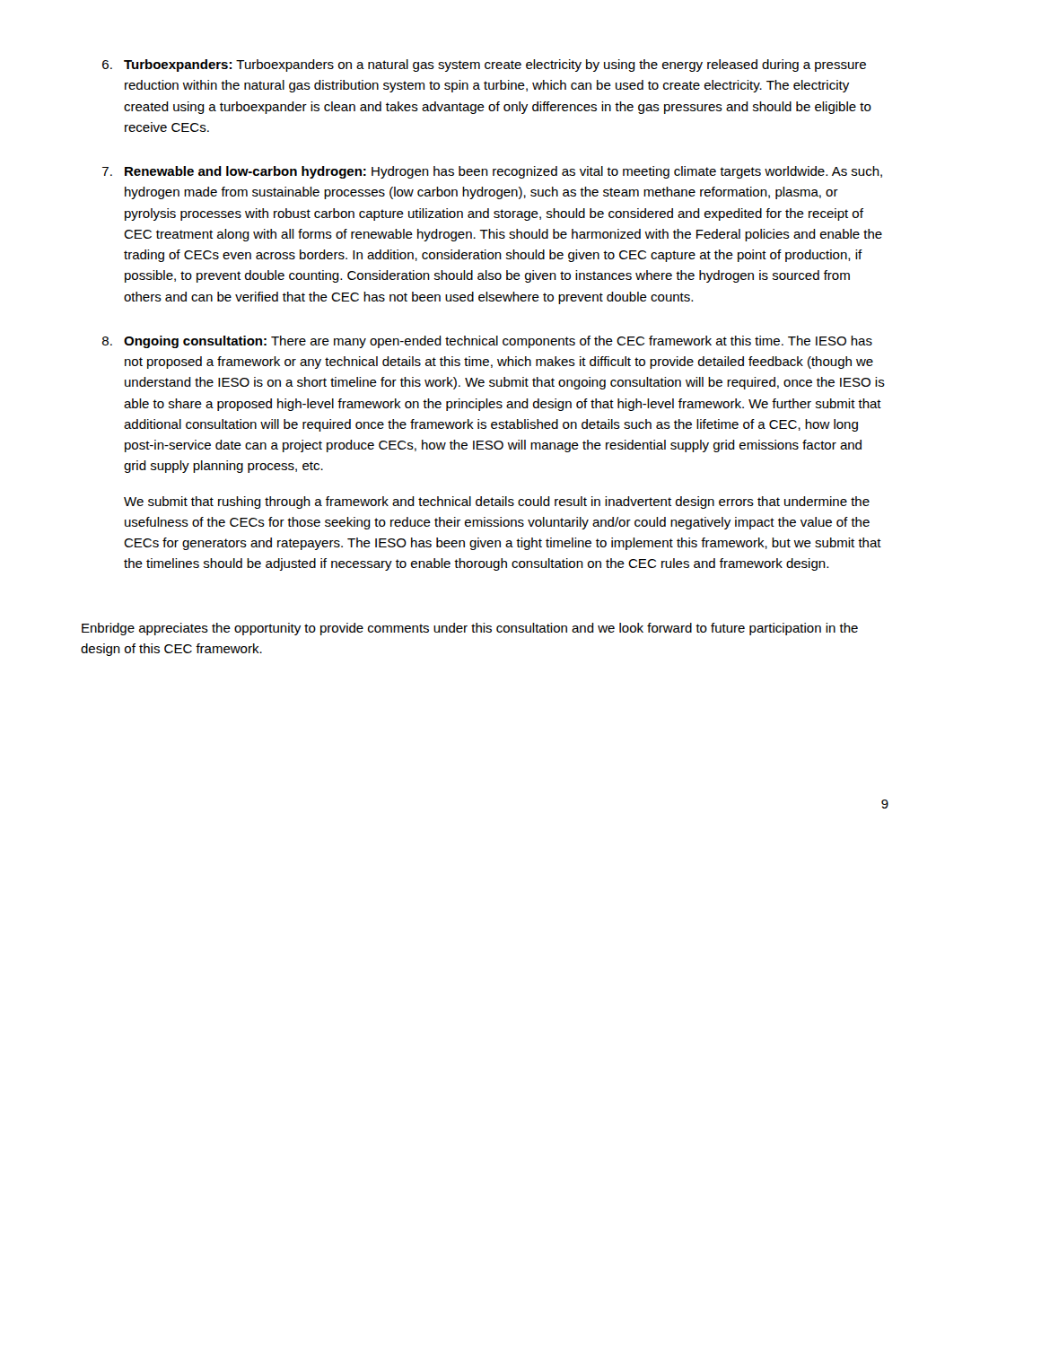Turboexpanders: Turboexpanders on a natural gas system create electricity by using the energy released during a pressure reduction within the natural gas distribution system to spin a turbine, which can be used to create electricity. The electricity created using a turboexpander is clean and takes advantage of only differences in the gas pressures and should be eligible to receive CECs.
Renewable and low-carbon hydrogen: Hydrogen has been recognized as vital to meeting climate targets worldwide. As such, hydrogen made from sustainable processes (low carbon hydrogen), such as the steam methane reformation, plasma, or pyrolysis processes with robust carbon capture utilization and storage, should be considered and expedited for the receipt of CEC treatment along with all forms of renewable hydrogen. This should be harmonized with the Federal policies and enable the trading of CECs even across borders. In addition, consideration should be given to CEC capture at the point of production, if possible, to prevent double counting. Consideration should also be given to instances where the hydrogen is sourced from others and can be verified that the CEC has not been used elsewhere to prevent double counts.
Ongoing consultation: There are many open-ended technical components of the CEC framework at this time. The IESO has not proposed a framework or any technical details at this time, which makes it difficult to provide detailed feedback (though we understand the IESO is on a short timeline for this work). We submit that ongoing consultation will be required, once the IESO is able to share a proposed high-level framework on the principles and design of that high-level framework. We further submit that additional consultation will be required once the framework is established on details such as the lifetime of a CEC, how long post-in-service date can a project produce CECs, how the IESO will manage the residential supply grid emissions factor and grid supply planning process, etc.
We submit that rushing through a framework and technical details could result in inadvertent design errors that undermine the usefulness of the CECs for those seeking to reduce their emissions voluntarily and/or could negatively impact the value of the CECs for generators and ratepayers. The IESO has been given a tight timeline to implement this framework, but we submit that the timelines should be adjusted if necessary to enable thorough consultation on the CEC rules and framework design.
Enbridge appreciates the opportunity to provide comments under this consultation and we look forward to future participation in the design of this CEC framework.
9